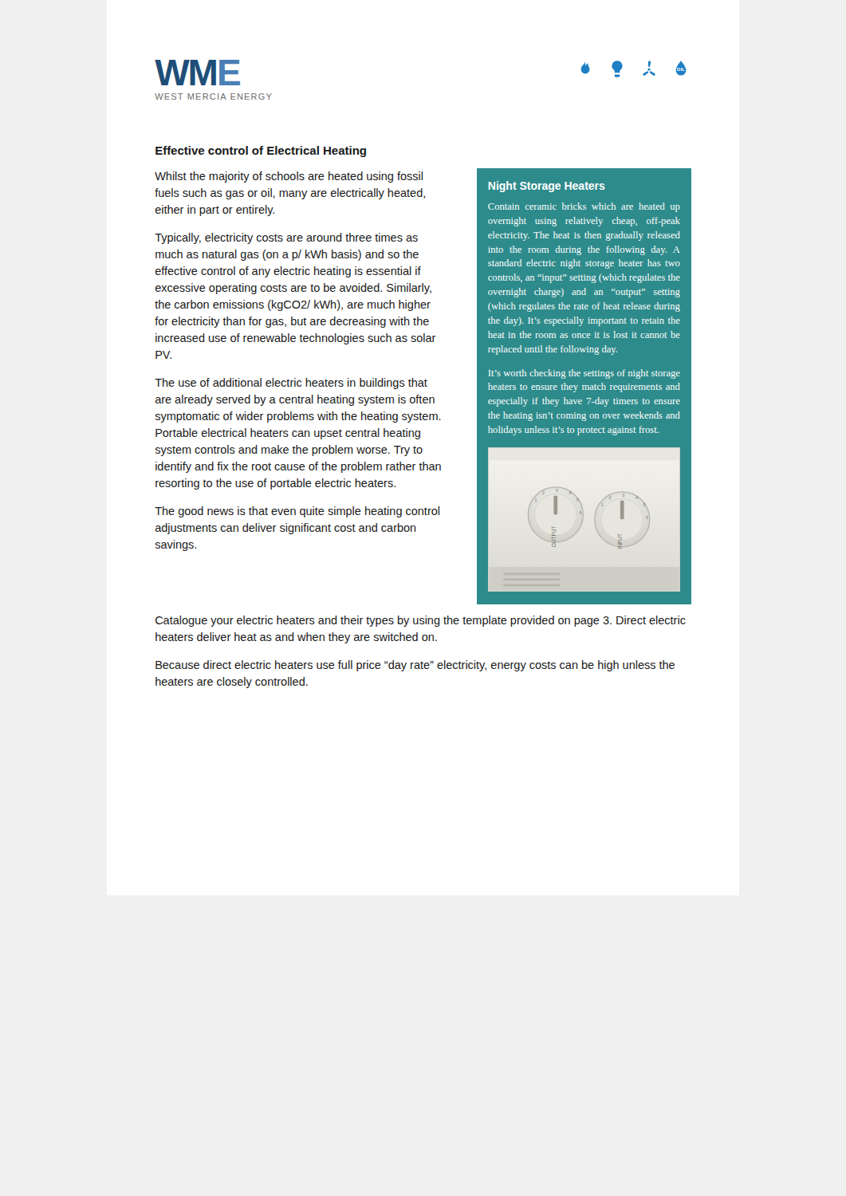WME West Mercia Energy
OIL
Effective control of Electrical Heating
Whilst the majority of schools are heated using fossil fuels such as gas or oil, many are electrically heated, either in part or entirely.
Typically, electricity costs are around three times as much as natural gas (on a p/ kWh basis) and so the effective control of any electric heating is essential if excessive operating costs are to be avoided. Similarly, the carbon emissions (kgCO2/ kWh), are much higher for electricity than for gas, but are decreasing with the increased use of renewable technologies such as solar PV.
The use of additional electric heaters in buildings that are already served by a central heating system is often symptomatic of wider problems with the heating system. Portable electrical heaters can upset central heating system controls and make the problem worse. Try to identify and fix the root cause of the problem rather than resorting to the use of portable electric heaters.
The good news is that even quite simple heating control adjustments can deliver significant cost and carbon savings.
Night Storage Heaters
Contain ceramic bricks which are heated up overnight using relatively cheap, off-peak electricity. The heat is then gradually released into the room during the following day. A standard electric night storage heater has two controls, an “input” setting (which regulates the overnight charge) and an “output” setting (which regulates the rate of heat release during the day). It’s especially important to retain the heat in the room as once it is lost it cannot be replaced until the following day.
It’s worth checking the settings of night storage heaters to ensure they match requirements and especially if they have 7-day timers to ensure the heating isn’t coming on over weekends and holidays unless it’s to protect against frost.
OUTPUT 1 2 3 4 5 6 INPUT 1 2 3 4 5 6
Catalogue your electric heaters and their types by using the template provided on page 3. Direct electric heaters deliver heat as and when they are switched on.
Because direct electric heaters use full price “day rate” electricity, energy costs can be high unless the heaters are closely controlled.